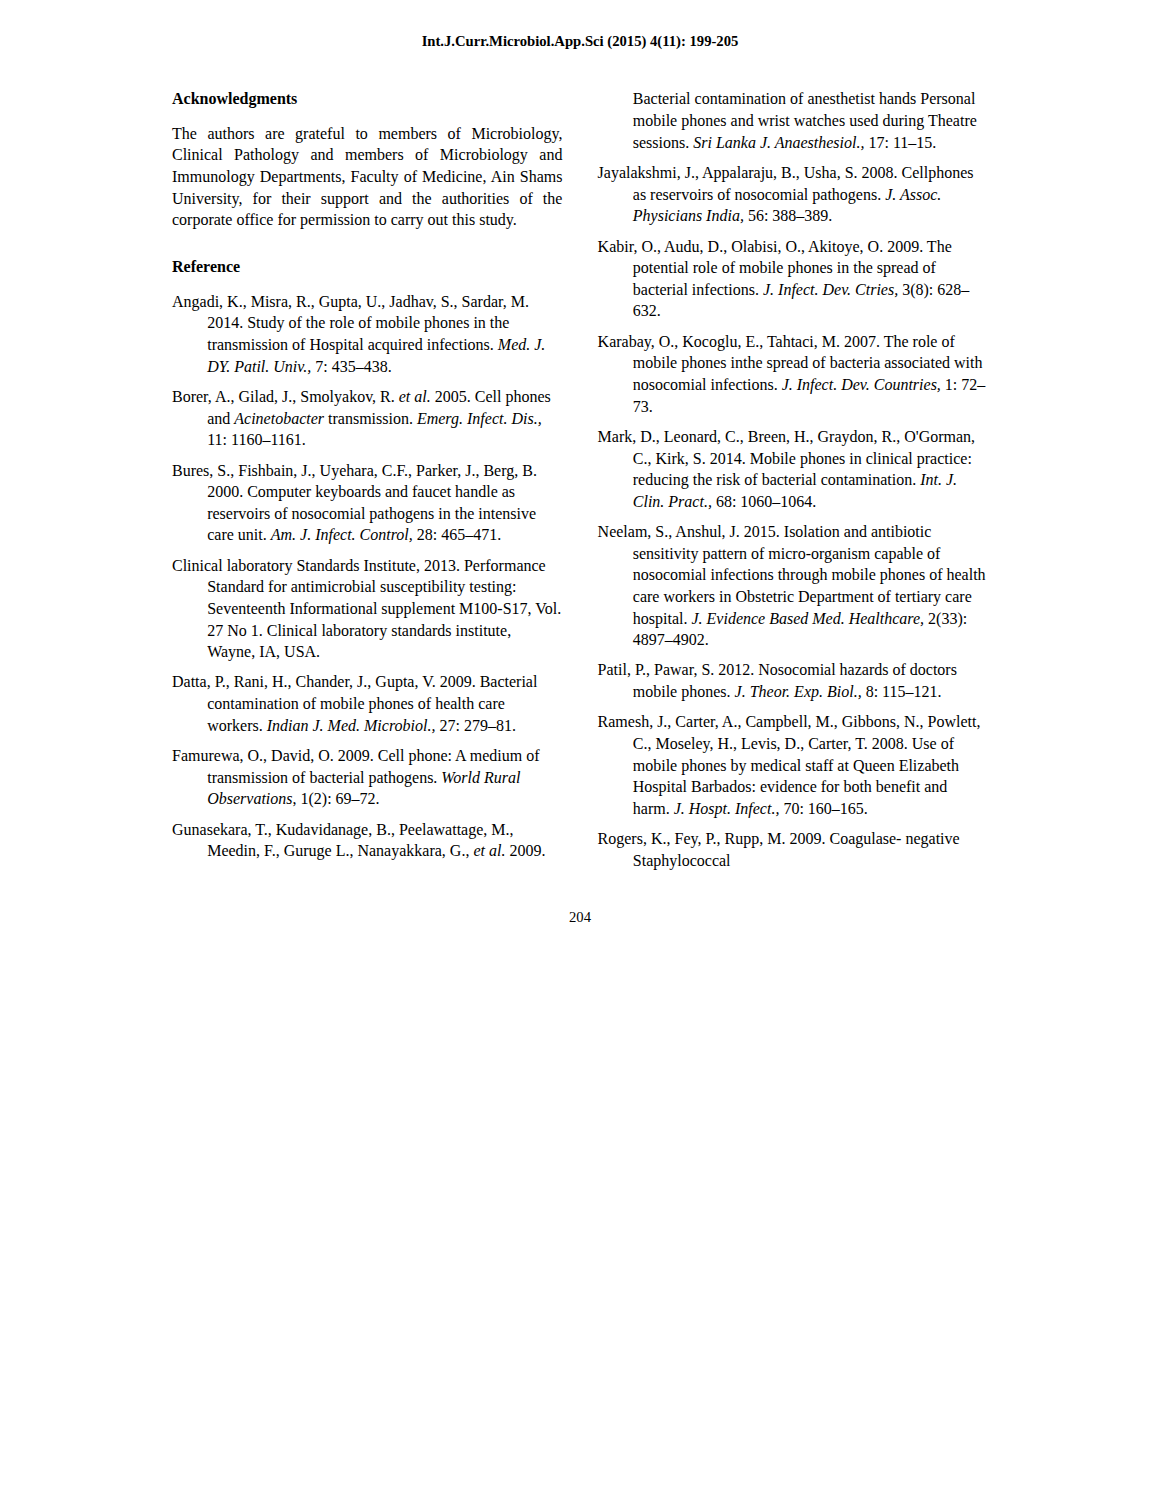Int.J.Curr.Microbiol.App.Sci (2015) 4(11): 199-205
Acknowledgments
The authors are grateful to members of Microbiology, Clinical Pathology and members of Microbiology and Immunology Departments, Faculty of Medicine, Ain Shams University, for their support and the authorities of the corporate office for permission to carry out this study.
Reference
Angadi, K., Misra, R., Gupta, U., Jadhav, S., Sardar, M. 2014. Study of the role of mobile phones in the transmission of Hospital acquired infections. Med. J. DY. Patil. Univ., 7: 435–438.
Borer, A., Gilad, J., Smolyakov, R. et al. 2005. Cell phones and Acinetobacter transmission. Emerg. Infect. Dis., 11: 1160–1161.
Bures, S., Fishbain, J., Uyehara, C.F., Parker, J., Berg, B. 2000. Computer keyboards and faucet handle as reservoirs of nosocomial pathogens in the intensive care unit. Am. J. Infect. Control, 28: 465–471.
Clinical laboratory Standards Institute, 2013. Performance Standard for antimicrobial susceptibility testing: Seventeenth Informational supplement M100-S17, Vol. 27 No 1. Clinical laboratory standards institute, Wayne, IA, USA.
Datta, P., Rani, H., Chander, J., Gupta, V. 2009. Bacterial contamination of mobile phones of health care workers. Indian J. Med. Microbiol., 27: 279–81.
Famurewa, O., David, O. 2009. Cell phone: A medium of transmission of bacterial pathogens. World Rural Observations, 1(2): 69–72.
Gunasekara, T., Kudavidanage, B., Peelawattage, M., Meedin, F., Guruge L., Nanayakkara, G., et al. 2009. Bacterial contamination of anesthetist hands Personal mobile phones and wrist watches used during Theatre sessions. Sri Lanka J. Anaesthesiol., 17: 11–15.
Jayalakshmi, J., Appalaraju, B., Usha, S. 2008. Cellphones as reservoirs of nosocomial pathogens. J. Assoc. Physicians India, 56: 388–389.
Kabir, O., Audu, D., Olabisi, O., Akitoye, O. 2009. The potential role of mobile phones in the spread of bacterial infections. J. Infect. Dev. Ctries, 3(8): 628–632.
Karabay, O., Kocoglu, E., Tahtaci, M. 2007. The role of mobile phones inthe spread of bacteria associated with nosocomial infections. J. Infect. Dev. Countries, 1: 72–73.
Mark, D., Leonard, C., Breen, H., Graydon, R., O'Gorman, C., Kirk, S. 2014. Mobile phones in clinical practice: reducing the risk of bacterial contamination. Int. J. Clin. Pract., 68: 1060–1064.
Neelam, S., Anshul, J. 2015. Isolation and antibiotic sensitivity pattern of micro-organism capable of nosocomial infections through mobile phones of health care workers in Obstetric Department of tertiary care hospital. J. Evidence Based Med. Healthcare, 2(33): 4897–4902.
Patil, P., Pawar, S. 2012. Nosocomial hazards of doctors mobile phones. J. Theor. Exp. Biol., 8: 115–121.
Ramesh, J., Carter, A., Campbell, M., Gibbons, N., Powlett, C., Moseley, H., Levis, D., Carter, T. 2008. Use of mobile phones by medical staff at Queen Elizabeth Hospital Barbados: evidence for both benefit and harm. J. Hospt. Infect., 70: 160–165.
Rogers, K., Fey, P., Rupp, M. 2009. Coagulase- negative Staphylococcal
204